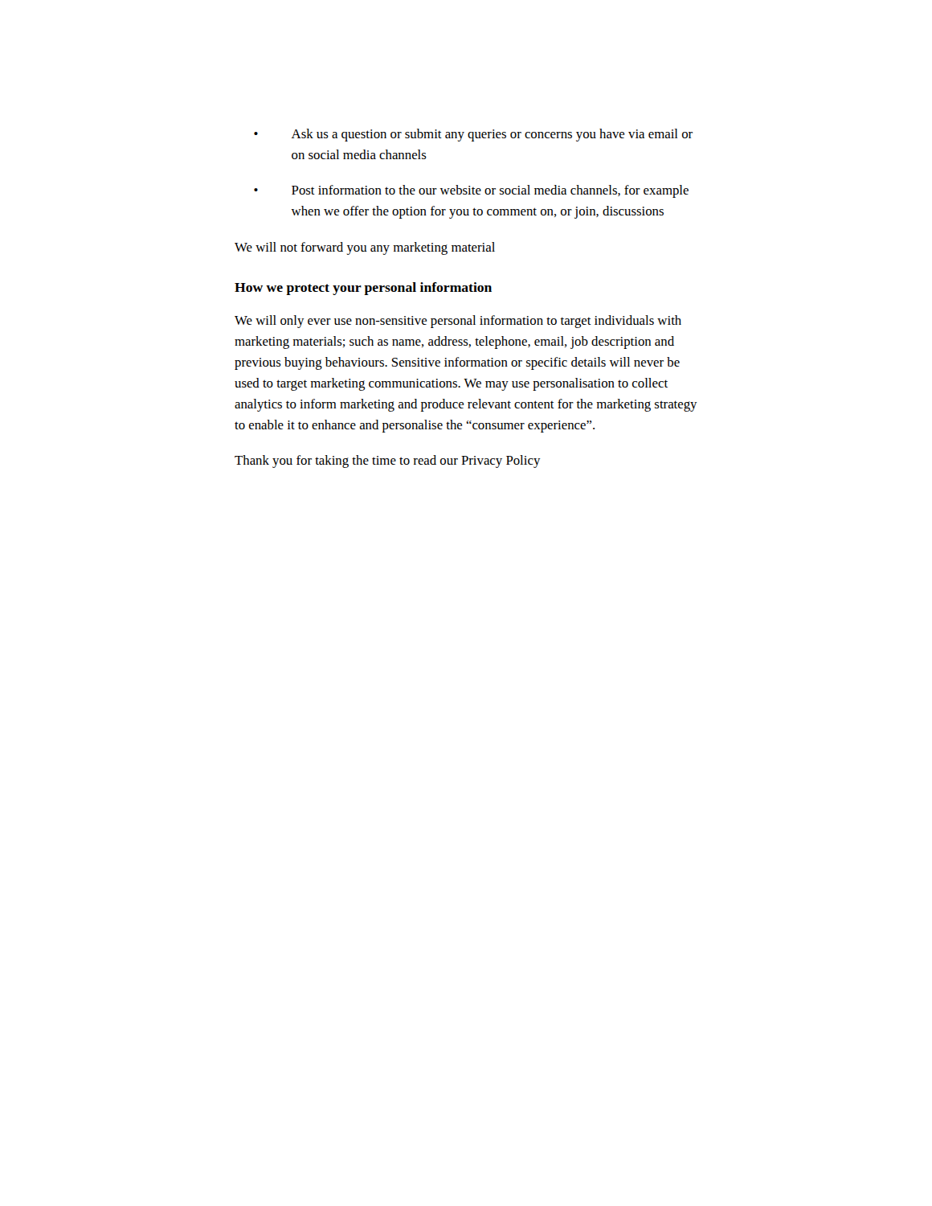Ask us a question or submit any queries or concerns you have via email or on social media channels
Post information to the our website or social media channels, for example when we offer the option for you to comment on, or join, discussions
We will not forward you any marketing material
How we protect your personal information
We will only ever use non-sensitive personal information to target individuals with marketing materials; such as name, address, telephone, email, job description and previous buying behaviours. Sensitive information or specific details will never be used to target marketing communications. We may use personalisation to collect analytics to inform marketing and produce relevant content for the marketing strategy to enable it to enhance and personalise the “consumer experience”.
Thank you for taking the time to read our Privacy Policy